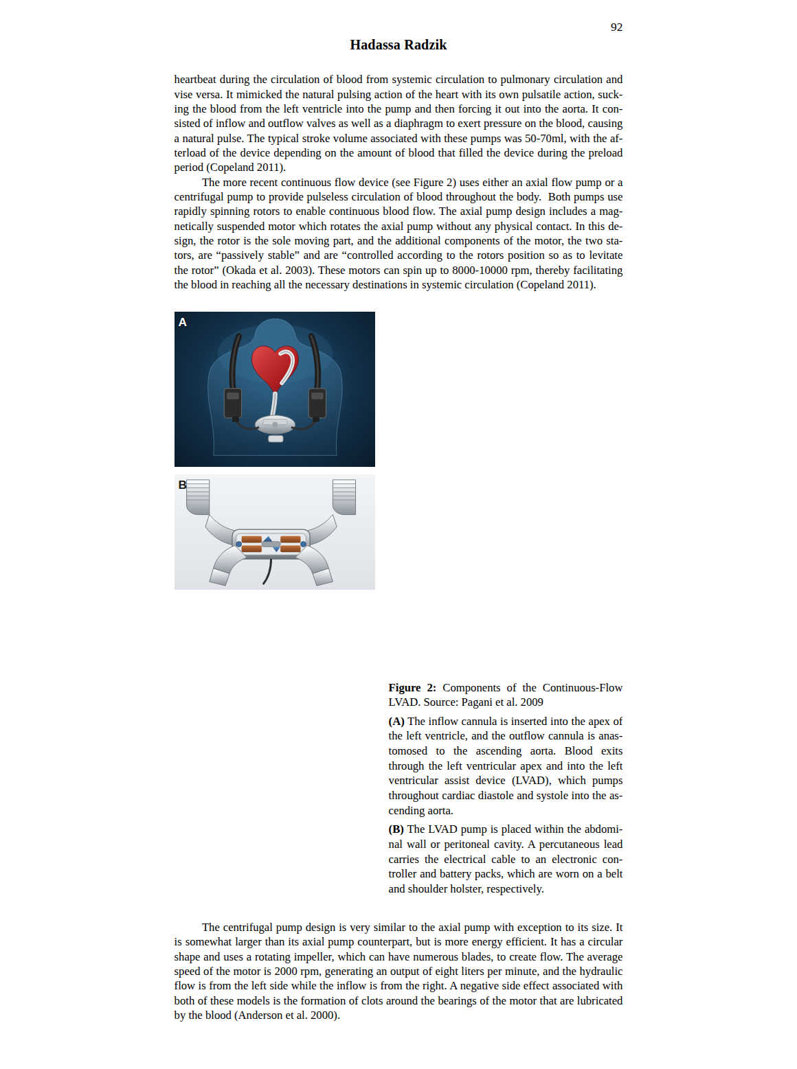92
Hadassa Radzik
heartbeat during the circulation of blood from systemic circulation to pulmonary circulation and vise versa. It mimicked the natural pulsing action of the heart with its own pulsatile action, sucking the blood from the left ventricle into the pump and then forcing it out into the aorta. It consisted of inflow and outflow valves as well as a diaphragm to exert pressure on the blood, causing a natural pulse. The typical stroke volume associated with these pumps was 50-70ml, with the afterload of the device depending on the amount of blood that filled the device during the preload period (Copeland 2011).
The more recent continuous flow device (see Figure 2) uses either an axial flow pump or a centrifugal pump to provide pulseless circulation of blood throughout the body. Both pumps use rapidly spinning rotors to enable continuous blood flow. The axial pump design includes a magnetically suspended motor which rotates the axial pump without any physical contact. In this design, the rotor is the sole moving part, and the additional components of the motor, the two stators, are “passively stable” and are “controlled according to the rotors position so as to levitate the rotor” (Okada et al. 2003). These motors can spin up to 8000-10000 rpm, thereby facilitating the blood in reaching all the necessary destinations in systemic circulation (Copeland 2011).
A
B
Figure 2: Components of the Continuous-Flow LVAD. Source: Pagani et al. 2009
(A) The inflow cannula is inserted into the apex of the left ventricle, and the outflow cannula is anastomosed to the ascending aorta. Blood exits through the left ventricular apex and into the left ventricular assist device (LVAD), which pumps throughout cardiac diastole and systole into the ascending aorta.
(B) The LVAD pump is placed within the abdominal wall or peritoneal cavity. A percutaneous lead carries the electrical cable to an electronic controller and battery packs, which are worn on a belt and shoulder holster, respectively.
The centrifugal pump design is very similar to the axial pump with exception to its size. It is somewhat larger than its axial pump counterpart, but is more energy efficient. It has a circular shape and uses a rotating impeller, which can have numerous blades, to create flow. The average speed of the motor is 2000 rpm, generating an output of eight liters per minute, and the hydraulic flow is from the left side while the inflow is from the right. A negative side effect associated with both of these models is the formation of clots around the bearings of the motor that are lubricated by the blood (Anderson et al. 2000).